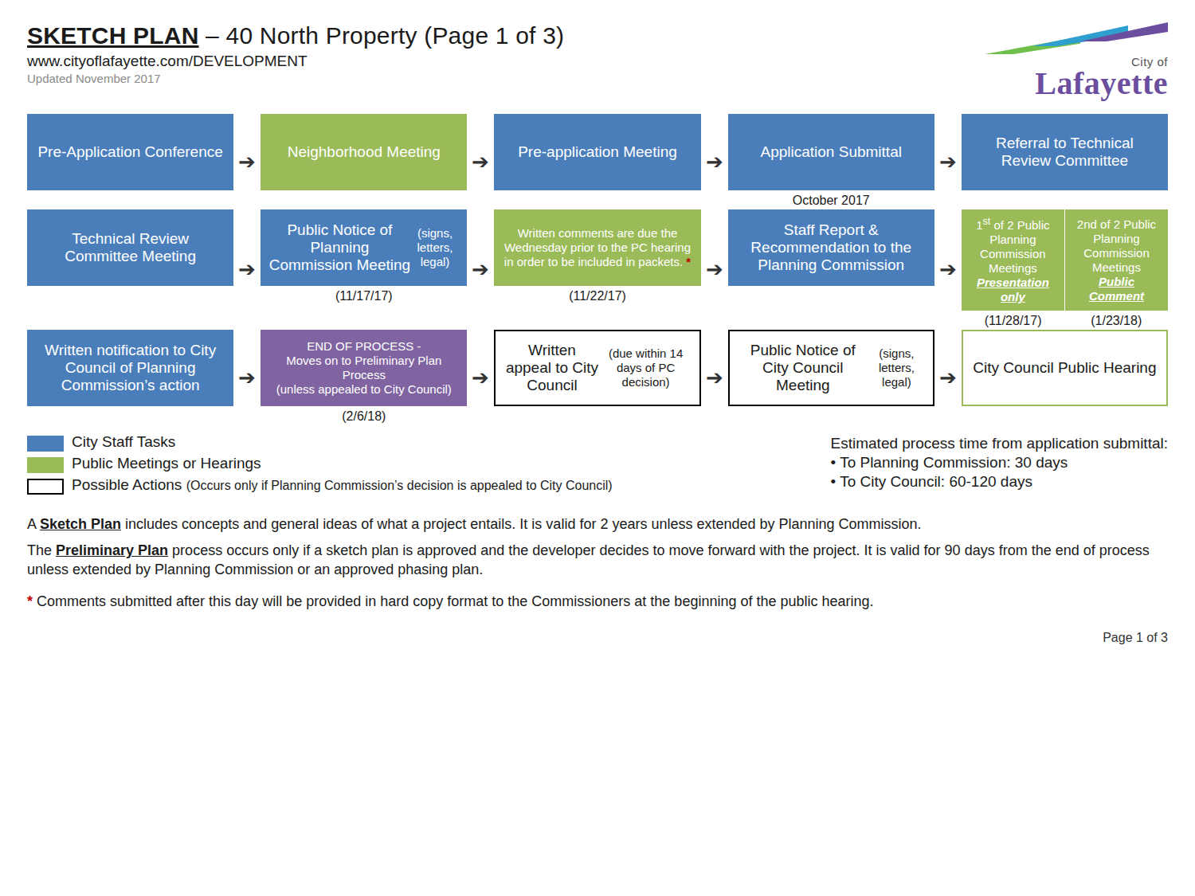SKETCH PLAN – 40 North Property (Page 1 of 3)
www.cityoflafayette.com/DEVELOPMENT
Updated November 2017
City of
Lafayette
Pre-Application Conference
➔
Neighborhood Meeting
➔
Pre-application Meeting
➔
Application Submittal
October 2017
➔
Referral to Technical Review Committee
Technical Review Committee Meeting
➔
Public Notice of Planning Commission Meeting
(signs, letters, legal)
(11/17/17)
➔
Written comments are due the Wednesday prior to the PC hearing in order to be included in packets. *
(11/22/17)
➔
Staff Report & Recommendation to the Planning Commission
➔
1st of 2 Public Planning Commission Meetings
Presentation only
2nd of 2 Public Planning Commission Meetings
Public Comment
(11/28/17)
(1/23/18)
Written notification to City Council of Planning Commission’s action
➔
END OF PROCESS -
Moves on to Preliminary Plan Process
(unless appealed to City Council)
(2/6/18)
➔
Written appeal to City Council
(due within 14 days of PC decision)
➔
Public Notice of City Council Meeting
(signs, letters, legal)
➔
City Council Public Hearing
City Staff Tasks
Public Meetings or Hearings
Possible Actions (Occurs only if Planning Commission’s decision is appealed to City Council)
Estimated process time from application submittal:
• To Planning Commission: 30 days
• To City Council: 60-120 days
A Sketch Plan includes concepts and general ideas of what a project entails. It is valid for 2 years unless extended by Planning Commission.
The Preliminary Plan process occurs only if a sketch plan is approved and the developer decides to move forward with the project. It is valid for 90 days from the end of process unless extended by Planning Commission or an approved phasing plan.
* Comments submitted after this day will be provided in hard copy format to the Commissioners at the beginning of the public hearing.
Page 1 of 3